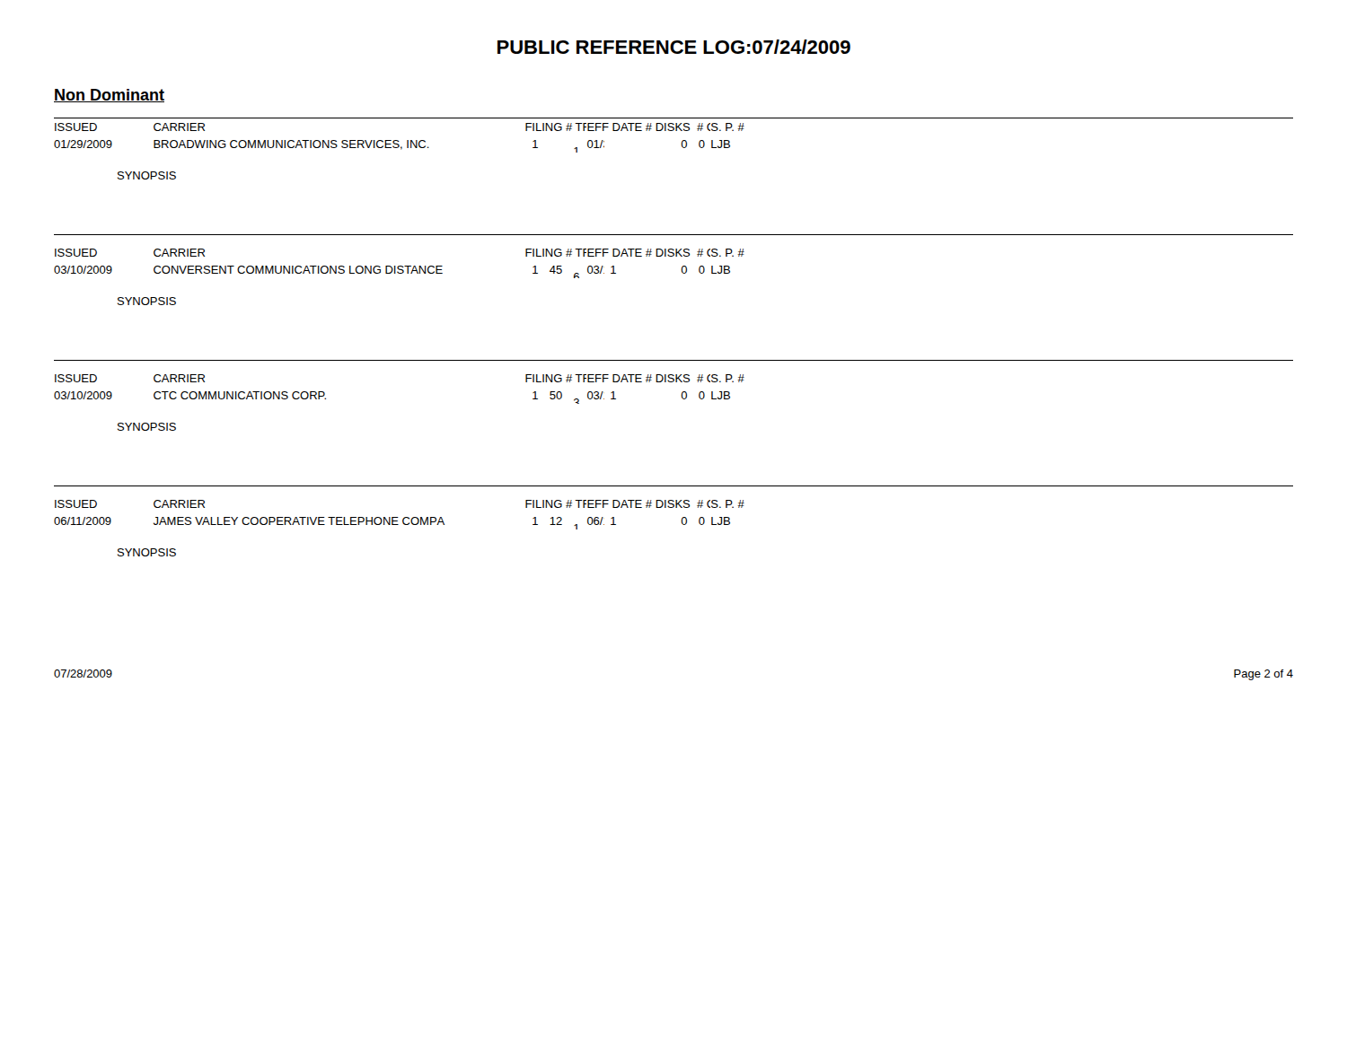PUBLIC REFERENCE LOG:07/24/2009
Non Dominant
| ISSUED | CARRIER | FILING # TRANS # FCC # | EFF DATE # DISKS # CDS # PAGES NTC 61.38 61.49 PUS PET DUE | S. P. # |
| 01/29/2009 | BROADWING COMMUNICATIONS SERVICES, INC. | 1 | | 1 | 01/30/2009 1 | | | | | 0 | 0 | LJB | | |
SYNOPSIS
| ISSUED | CARRIER | FILING # TRANS # FCC # | EFF DATE # DISKS # CDS # PAGES NTC 61.38 61.49 PUS PET DUE | S. P. # |
| 03/10/2009 | CONVERSENT COMMUNICATIONS LONG DISTANCE | 1 | 45 | 6 | 03/11/2009 | 1 | | | | 0 | 0 | LJB | | |
SYNOPSIS
| ISSUED | CARRIER | FILING # TRANS # FCC # | EFF DATE # DISKS # CDS # PAGES NTC 61.38 61.49 PUS PET DUE | S. P. # |
| 03/10/2009 | CTC COMMUNICATIONS CORP. | 1 | 50 | 3 | 03/11/2009 | 1 | | | | 0 | 0 | LJB | | |
SYNOPSIS
| ISSUED | CARRIER | FILING # TRANS # FCC # | EFF DATE # DISKS # CDS # PAGES NTC 61.38 61.49 PUS PET DUE | S. P. # |
| 06/11/2009 | JAMES VALLEY COOPERATIVE TELEPHONE COMP A | 1 | 12 | 1 | 06/12/2009 | 1 | | | | 0 | 0 | LJB | | |
SYNOPSIS
07/28/2009
Page 2 of 4